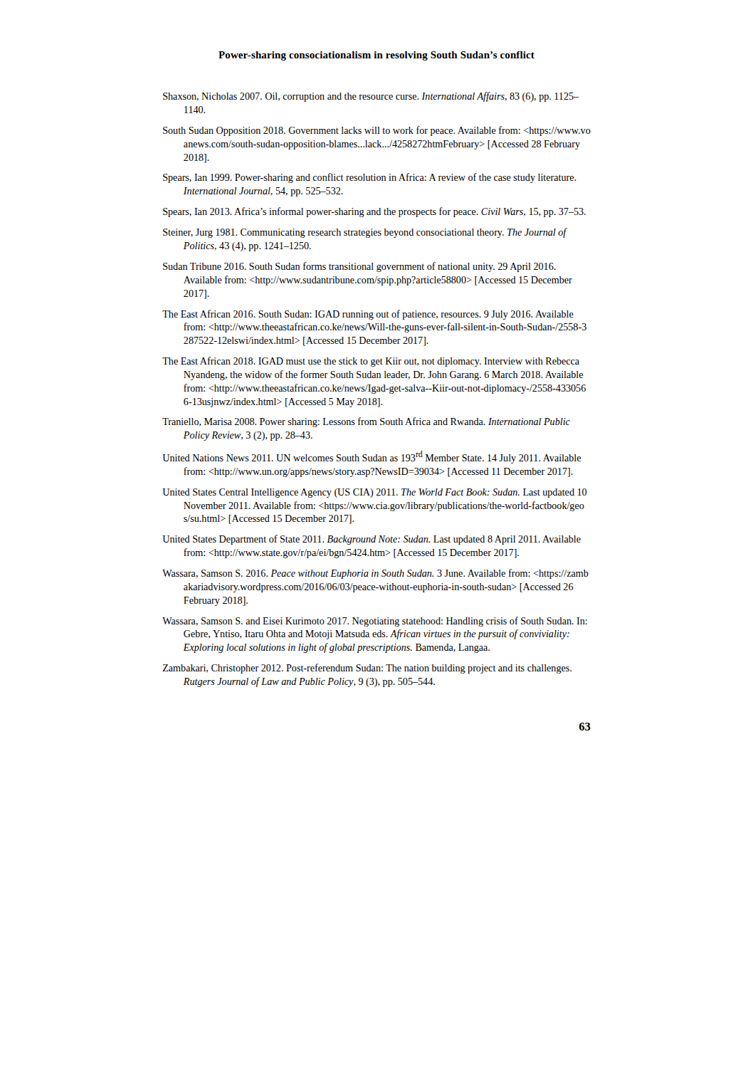Power-sharing consociationalism in resolving South Sudan’s conflict
Shaxson, Nicholas 2007. Oil, corruption and the resource curse. International Affairs, 83 (6), pp. 1125–1140.
South Sudan Opposition 2018. Government lacks will to work for peace. Available from: <https://www.voanews.com/south-sudan-opposition-blames...lack.../4258272htmFebruary> [Accessed 28 February 2018].
Spears, Ian 1999. Power-sharing and conflict resolution in Africa: A review of the case study literature. International Journal, 54, pp. 525–532.
Spears, Ian 2013. Africa’s informal power-sharing and the prospects for peace. Civil Wars, 15, pp. 37–53.
Steiner, Jurg 1981. Communicating research strategies beyond consociational theory. The Journal of Politics, 43 (4), pp. 1241–1250.
Sudan Tribune 2016. South Sudan forms transitional government of national unity. 29 April 2016. Available from: <http://www.sudantribune.com/spip.php?article58800> [Accessed 15 December 2017].
The East African 2016. South Sudan: IGAD running out of patience, resources. 9 July 2016. Available from: <http://www.theeastafrican.co.ke/news/Will-the-guns-ever-fall-silent-in-South-Sudan-/2558-3287522-12elswi/index.html> [Accessed 15 December 2017].
The East African 2018. IGAD must use the stick to get Kiir out, not diplomacy. Interview with Rebecca Nyandeng, the widow of the former South Sudan leader, Dr. John Garang. 6 March 2018. Available from: <http://www.theeastafrican.co.ke/news/Igad-get-salva--Kiir-out-not-diplomacy-/2558-4330566-13usjnwz/index.html> [Accessed 5 May 2018].
Traniello, Marisa 2008. Power sharing: Lessons from South Africa and Rwanda. International Public Policy Review, 3 (2), pp. 28–43.
United Nations News 2011. UN welcomes South Sudan as 193rd Member State. 14 July 2011. Available from: <http://www.un.org/apps/news/story.asp?NewsID=39034> [Accessed 11 December 2017].
United States Central Intelligence Agency (US CIA) 2011. The World Fact Book: Sudan. Last updated 10 November 2011. Available from: <https://www.cia.gov/library/publications/the-world-factbook/geos/su.html> [Accessed 15 December 2017].
United States Department of State 2011. Background Note: Sudan. Last updated 8 April 2011. Available from: <http://www.state.gov/r/pa/ei/bgn/5424.htm> [Accessed 15 December 2017].
Wassara, Samson S. 2016. Peace without Euphoria in South Sudan. 3 June. Available from: <https://zambakariadvisory.wordpress.com/2016/06/03/peace-without-euphoria-in-south-sudan> [Accessed 26 February 2018].
Wassara, Samson S. and Eisei Kurimoto 2017. Negotiating statehood: Handling crisis of South Sudan. In: Gebre, Yntiso, Itaru Ohta and Motoji Matsuda eds. African virtues in the pursuit of conviviality: Exploring local solutions in light of global prescriptions. Bamenda, Langaa.
Zambakari, Christopher 2012. Post-referendum Sudan: The nation building project and its challenges. Rutgers Journal of Law and Public Policy, 9 (3), pp. 505–544.
63